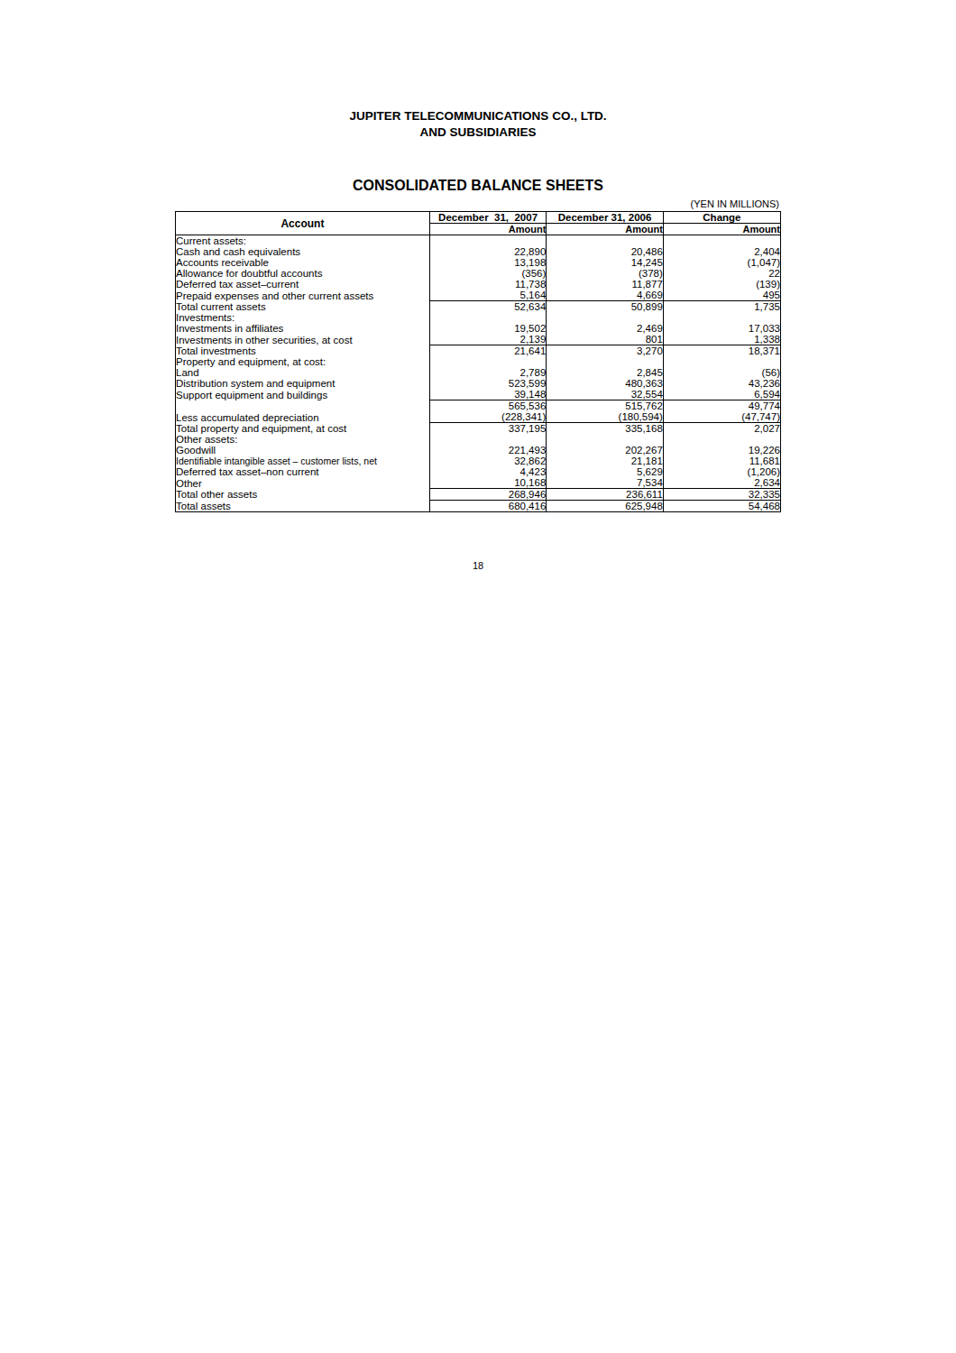JUPITER TELECOMMUNICATIONS CO., LTD.
AND SUBSIDIARIES
CONSOLIDATED BALANCE SHEETS
(YEN IN MILLIONS)
| Account | December 31, 2007 | December 31, 2006 | Change |
| --- | --- | --- | --- |
| Amount | Amount | Amount |
| Current assets: | | | |
| Cash and cash equivalents | 22,890 | 20,486 | 2,404 |
| Accounts receivable | 13,198 | 14,245 | (1,047) |
| Allowance for doubtful accounts | (356) | (378) | 22 |
| Deferred tax asset–current | 11,738 | 11,877 | (139) |
| Prepaid expenses and other current assets | 5,164 | 4,669 | 495 |
| Total current assets | 52,634 | 50,899 | 1,735 |
| Investments: | | | |
| Investments in affiliates | 19,502 | 2,469 | 17,033 |
| Investments in other securities, at cost | 2,139 | 801 | 1,338 |
| Total investments | 21,641 | 3,270 | 18,371 |
| Property and equipment, at cost: | | | |
| Land | 2,789 | 2,845 | (56) |
| Distribution system and equipment | 523,599 | 480,363 | 43,236 |
| Support equipment and buildings | 39,148 | 32,554 | 6,594 |
| | 565,536 | 515,762 | 49,774 |
| Less accumulated depreciation | (228,341) | (180,594) | (47,747) |
| Total property and equipment, at cost | 337,195 | 335,168 | 2,027 |
| Other assets: | | | |
| Goodwill | 221,493 | 202,267 | 19,226 |
| Identifiable intangible asset – customer lists, net | 32,862 | 21,181 | 11,681 |
| Deferred tax asset–non current | 4,423 | 5,629 | (1,206) |
| Other | 10,168 | 7,534 | 2,634 |
| Total other assets | 268,946 | 236,611 | 32,335 |
| Total assets | 680,416 | 625,948 | 54,468 |
18